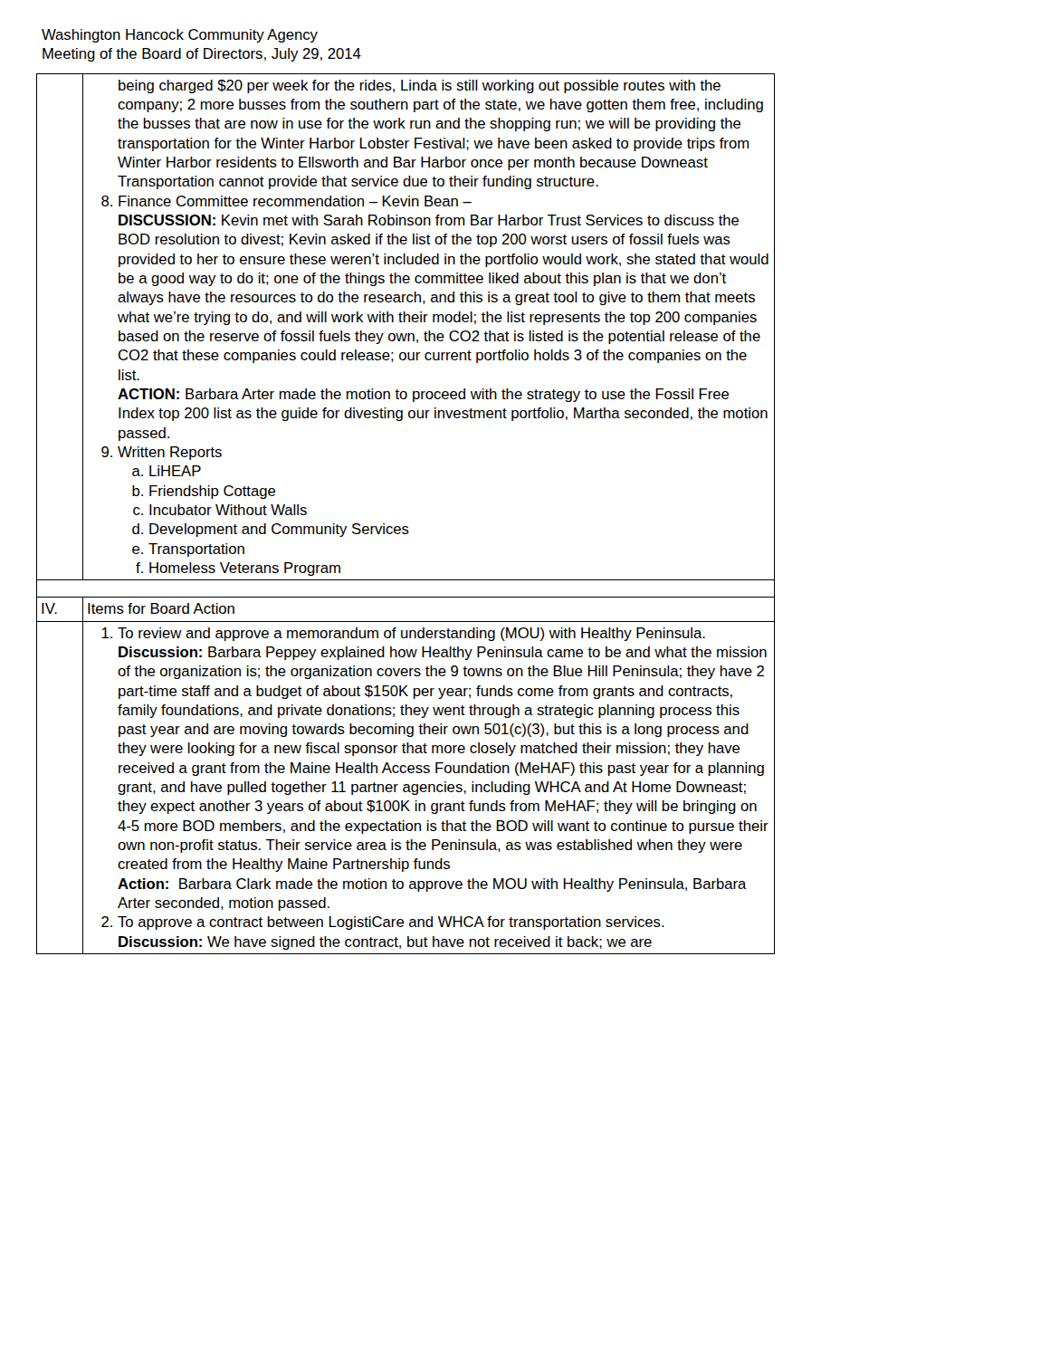Washington Hancock Community Agency
Meeting of the Board of Directors, July 29, 2014
| | being charged $20 per week for the rides, Linda is still working out possible routes with the company; 2 more busses from the southern part of the state, we have gotten them free, including the busses that are now in use for the work run and the shopping run; we will be providing the transportation for the Winter Harbor Lobster Festival; we have been asked to provide trips from Winter Harbor residents to Ellsworth and Bar Harbor once per month because Downeast Transportation cannot provide that service due to their funding structure. Finance Committee recommendation – Kevin Bean – DISCUSSION: Kevin met with Sarah Robinson from Bar Harbor Trust Services to discuss the BOD resolution to divest; Kevin asked if the list of the top 200 worst users of fossil fuels was provided to her to ensure these weren’t included in the portfolio would work, she stated that would be a good way to do it; one of the things the committee liked about this plan is that we don’t always have the resources to do the research, and this is a great tool to give to them that meets what we’re trying to do, and will work with their model; the list represents the top 200 companies based on the reserve of fossil fuels they own, the CO2 that is listed is the potential release of the CO2 that these companies could release; our current portfolio holds 3 of the companies on the list. ACTION: Barbara Arter made the motion to proceed with the strategy to use the Fossil Free Index top 200 list as the guide for divesting our investment portfolio, Martha seconded, the motion passed. Written Reports LiHEAP Friendship Cottage Incubator Without Walls Development and Community Services Transportation Homeless Veterans Program |
| IV. | Items for Board Action |
| | To review and approve a memorandum of understanding (MOU) with Healthy Peninsula. Discussion: Barbara Peppey explained how Healthy Peninsula came to be and what the mission of the organization is; the organization covers the 9 towns on the Blue Hill Peninsula; they have 2 part-time staff and a budget of about $150K per year; funds come from grants and contracts, family foundations, and private donations; they went through a strategic planning process this past year and are moving towards becoming their own 501(c)(3), but this is a long process and they were looking for a new fiscal sponsor that more closely matched their mission; they have received a grant from the Maine Health Access Foundation (MeHAF) this past year for a planning grant, and have pulled together 11 partner agencies, including WHCA and At Home Downeast; they expect another 3 years of about $100K in grant funds from MeHAF; they will be bringing on 4-5 more BOD members, and the expectation is that the BOD will want to continue to pursue their own non-profit status. Their service area is the Peninsula, as was established when they were created from the Healthy Maine Partnership funds Action: Barbara Clark made the motion to approve the MOU with Healthy Peninsula, Barbara Arter seconded, motion passed. To approve a contract between LogistiCare and WHCA for transportation services. Discussion: We have signed the contract, but have not received it back; we are |